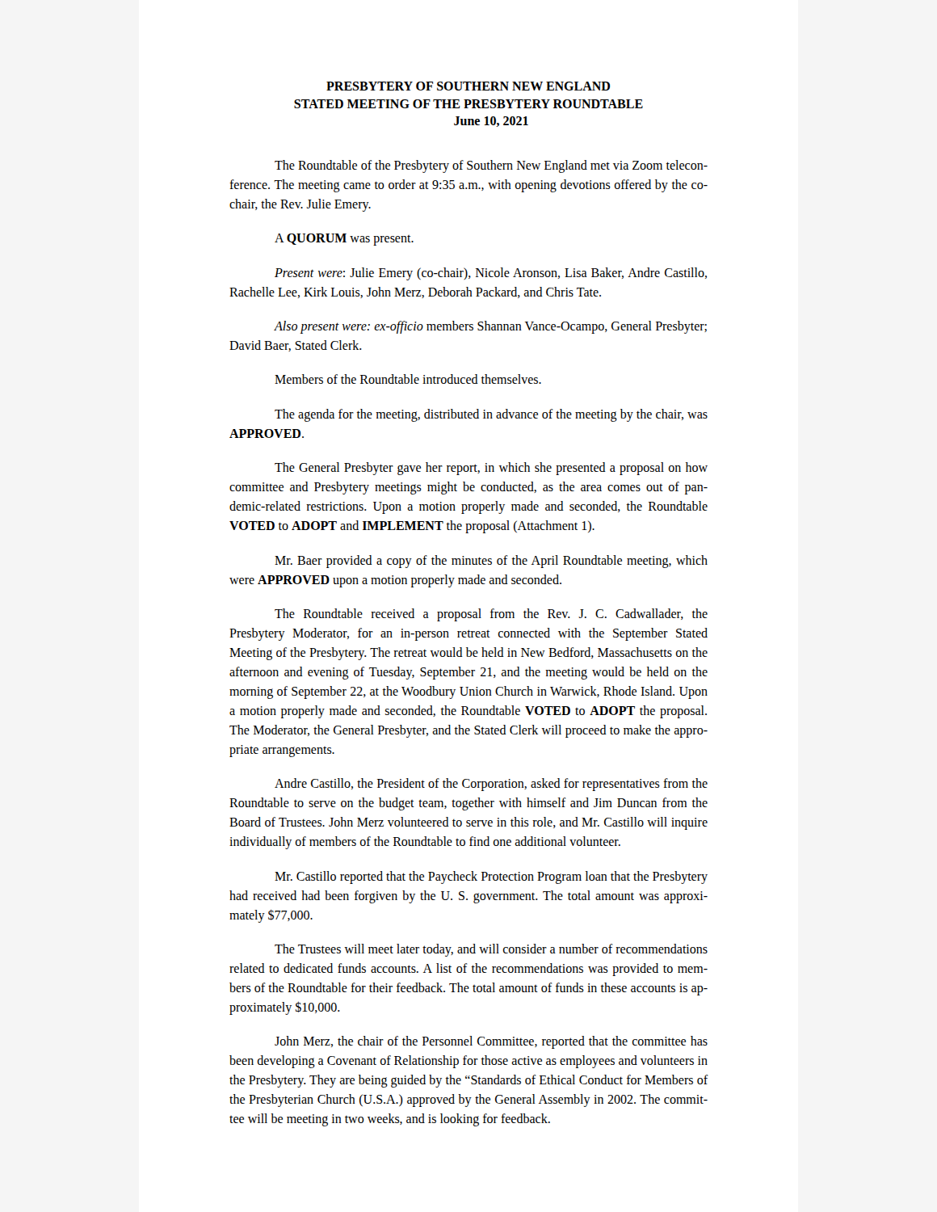PRESBYTERY OF SOUTHERN NEW ENGLAND
STATED MEETING OF THE PRESBYTERY ROUNDTABLE
June 10, 2021
The Roundtable of the Presbytery of Southern New England met via Zoom teleconference. The meeting came to order at 9:35 a.m., with opening devotions offered by the co-chair, the Rev. Julie Emery.
A QUORUM was present.
Present were: Julie Emery (co-chair), Nicole Aronson, Lisa Baker, Andre Castillo, Rachelle Lee, Kirk Louis, John Merz, Deborah Packard, and Chris Tate.
Also present were: ex-officio members Shannan Vance-Ocampo, General Presbyter; David Baer, Stated Clerk.
Members of the Roundtable introduced themselves.
The agenda for the meeting, distributed in advance of the meeting by the chair, was APPROVED.
The General Presbyter gave her report, in which she presented a proposal on how committee and Presbytery meetings might be conducted, as the area comes out of pandemic-related restrictions. Upon a motion properly made and seconded, the Roundtable VOTED to ADOPT and IMPLEMENT the proposal (Attachment 1).
Mr. Baer provided a copy of the minutes of the April Roundtable meeting, which were APPROVED upon a motion properly made and seconded.
The Roundtable received a proposal from the Rev. J. C. Cadwallader, the Presbytery Moderator, for an in-person retreat connected with the September Stated Meeting of the Presbytery. The retreat would be held in New Bedford, Massachusetts on the afternoon and evening of Tuesday, September 21, and the meeting would be held on the morning of September 22, at the Woodbury Union Church in Warwick, Rhode Island. Upon a motion properly made and seconded, the Roundtable VOTED to ADOPT the proposal. The Moderator, the General Presbyter, and the Stated Clerk will proceed to make the appropriate arrangements.
Andre Castillo, the President of the Corporation, asked for representatives from the Roundtable to serve on the budget team, together with himself and Jim Duncan from the Board of Trustees. John Merz volunteered to serve in this role, and Mr. Castillo will inquire individually of members of the Roundtable to find one additional volunteer.
Mr. Castillo reported that the Paycheck Protection Program loan that the Presbytery had received had been forgiven by the U. S. government. The total amount was approximately $77,000.
The Trustees will meet later today, and will consider a number of recommendations related to dedicated funds accounts. A list of the recommendations was provided to members of the Roundtable for their feedback. The total amount of funds in these accounts is approximately $10,000.
John Merz, the chair of the Personnel Committee, reported that the committee has been developing a Covenant of Relationship for those active as employees and volunteers in the Presbytery. They are being guided by the “Standards of Ethical Conduct for Members of the Presbyterian Church (U.S.A.) approved by the General Assembly in 2002. The committee will be meeting in two weeks, and is looking for feedback.